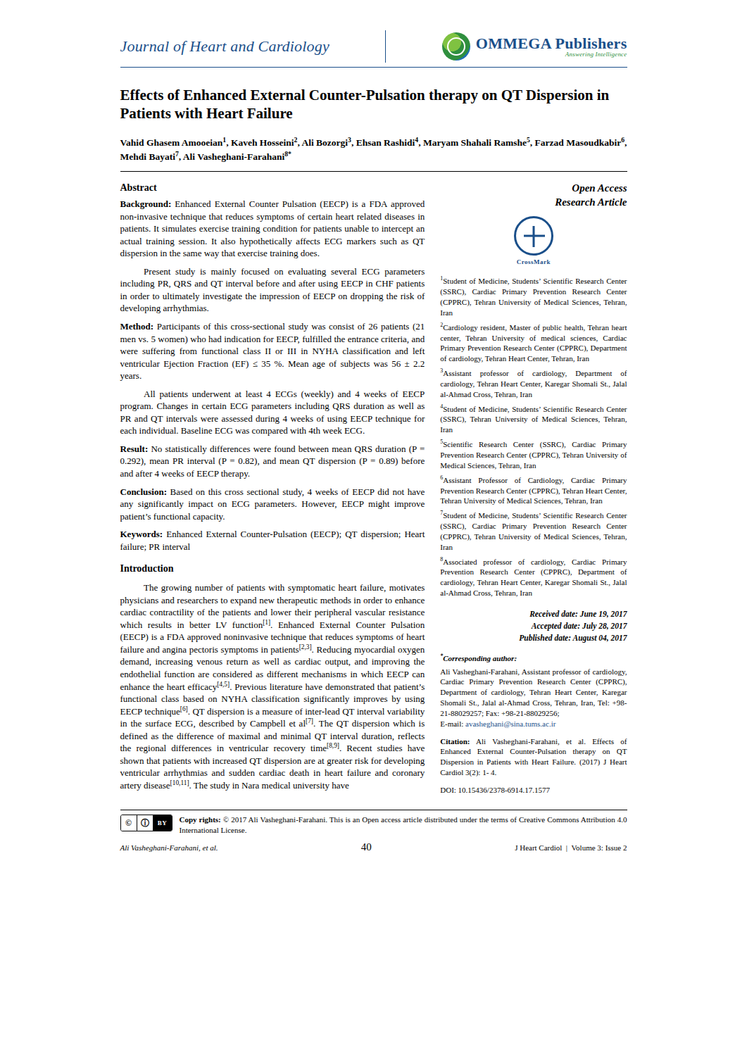Journal of Heart and Cardiology
OMMEGA Publishers
Answering Intelligence
Effects of Enhanced External Counter-Pulsation therapy on QT Dispersion in Patients with Heart Failure
Vahid Ghasem Amooeian1, Kaveh Hosseini2, Ali Bozorgi3, Ehsan Rashidi4, Maryam Shahali Ramshe5, Farzad Masoudkabir6, Mehdi Bayati7, Ali Vasheghani-Farahani8*
Abstract
Background: Enhanced External Counter Pulsation (EECP) is a FDA approved non-invasive technique that reduces symptoms of certain heart related diseases in patients. It simulates exercise training condition for patients unable to intercept an actual training session. It also hypothetically affects ECG markers such as QT dispersion in the same way that exercise training does.
Present study is mainly focused on evaluating several ECG parameters including PR, QRS and QT interval before and after using EECP in CHF patients in order to ultimately investigate the impression of EECP on dropping the risk of developing arrhythmias.
Method: Participants of this cross-sectional study was consist of 26 patients (21 men vs. 5 women) who had indication for EECP, fulfilled the entrance criteria, and were suffering from functional class II or III in NYHA classification and left ventricular Ejection Fraction (EF) ≤ 35 %. Mean age of subjects was 56 ± 2.2 years.
All patients underwent at least 4 ECGs (weekly) and 4 weeks of EECP program. Changes in certain ECG parameters including QRS duration as well as PR and QT intervals were assessed during 4 weeks of using EECP technique for each individual. Baseline ECG was compared with 4th week ECG.
Result: No statistically differences were found between mean QRS duration (P = 0.292), mean PR interval (P = 0.82), and mean QT dispersion (P = 0.89) before and after 4 weeks of EECP therapy.
Conclusion: Based on this cross sectional study, 4 weeks of EECP did not have any significantly impact on ECG parameters. However, EECP might improve patient’s functional capacity.
Keywords: Enhanced External Counter-Pulsation (EECP); QT dispersion; Heart failure; PR interval
Introduction
The growing number of patients with symptomatic heart failure, motivates physicians and researchers to expand new therapeutic methods in order to enhance cardiac contractility of the patients and lower their peripheral vascular resistance which results in better LV function[1]. Enhanced External Counter Pulsation (EECP) is a FDA approved noninvasive technique that reduces symptoms of heart failure and angina pectoris symptoms in patients[2,3]. Reducing myocardial oxygen demand, increasing venous return as well as cardiac output, and improving the endothelial function are considered as different mechanisms in which EECP can enhance the heart efficacy[4,5]. Previous literature have demonstrated that patient’s functional class based on NYHA classification significantly improves by using EECP technique[6]. QT dispersion is a measure of inter-lead QT interval variability in the surface ECG, described by Campbell et al[7]. The QT dispersion which is defined as the difference of maximal and minimal QT interval duration, reflects the regional differences in ventricular recovery time[8,9]. Recent studies have shown that patients with increased QT dispersion are at greater risk for developing ventricular arrhythmias and sudden cardiac death in heart failure and coronary artery disease[10,11]. The study in Nara medical university have
Open Access
Research Article
CrossMark
1Student of Medicine, Students’ Scientific Research Center (SSRC), Cardiac Primary Prevention Research Center (CPPRC), Tehran University of Medical Sciences, Tehran, Iran
2Cardiology resident, Master of public health, Tehran heart center, Tehran University of medical sciences, Cardiac Primary Prevention Research Center (CPPRC), Department of cardiology, Tehran Heart Center, Tehran, Iran
3Assistant professor of cardiology, Department of cardiology, Tehran Heart Center, Karegar Shomali St., Jalal al-Ahmad Cross, Tehran, Iran
4Student of Medicine, Students’ Scientific Research Center (SSRC), Tehran University of Medical Sciences, Tehran, Iran
5Scientific Research Center (SSRC), Cardiac Primary Prevention Research Center (CPPRC), Tehran University of Medical Sciences, Tehran, Iran
6Assistant Professor of Cardiology, Cardiac Primary Prevention Research Center (CPPRC), Tehran Heart Center, Tehran University of Medical Sciences, Tehran, Iran
7Student of Medicine, Students’ Scientific Research Center (SSRC), Cardiac Primary Prevention Research Center (CPPRC), Tehran University of Medical Sciences, Tehran, Iran
8Associated professor of cardiology, Cardiac Primary Prevention Research Center (CPPRC), Department of cardiology, Tehran Heart Center, Karegar Shomali St., Jalal al-Ahmad Cross, Tehran, Iran
Received date: June 19, 2017
Accepted date: July 28, 2017
Published date: August 04, 2017
*Corresponding author:
Ali Vasheghani-Farahani, Assistant professor of cardiology, Cardiac Primary Prevention Research Center (CPPRC), Department of cardiology, Tehran Heart Center, Karegar Shomali St., Jalal al-Ahmad Cross, Tehran, Iran, Tel: +98-21-88029257; Fax: +98-21-88029256;
E-mail: avasheghani@sina.tums.ac.ir
Citation: Ali Vasheghani-Farahani, et al. Effects of Enhanced External Counter-Pulsation therapy on QT Dispersion in Patients with Heart Failure. (2017) J Heart Cardiol 3(2): 1- 4.
DOI: 10.15436/2378-6914.17.1577
©
ⓘ
BY
Copy rights: © 2017 Ali Vasheghani-Farahani. This is an Open access article distributed under the terms of Creative Commons Attribution 4.0 International License.
Ali Vasheghani-Farahani, et al.
40
J Heart Cardiol | Volume 3: Issue 2